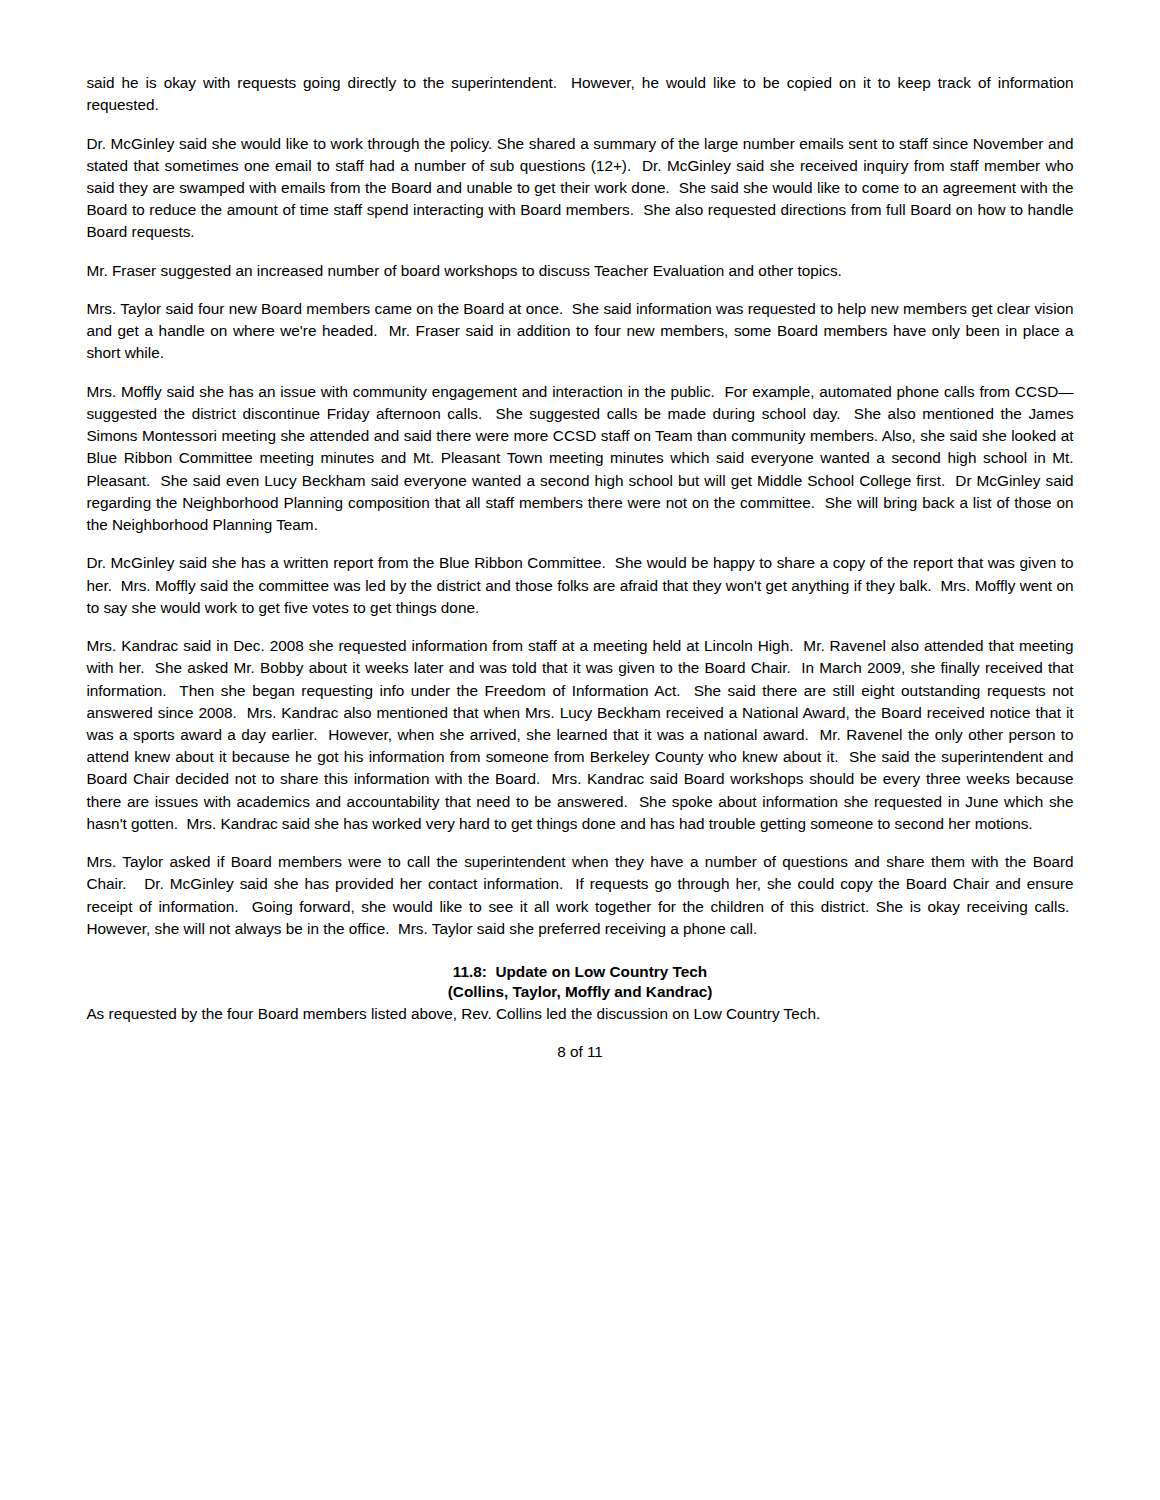said he is okay with requests going directly to the superintendent. However, he would like to be copied on it to keep track of information requested.
Dr. McGinley said she would like to work through the policy. She shared a summary of the large number emails sent to staff since November and stated that sometimes one email to staff had a number of sub questions (12+). Dr. McGinley said she received inquiry from staff member who said they are swamped with emails from the Board and unable to get their work done. She said she would like to come to an agreement with the Board to reduce the amount of time staff spend interacting with Board members. She also requested directions from full Board on how to handle Board requests.
Mr. Fraser suggested an increased number of board workshops to discuss Teacher Evaluation and other topics.
Mrs. Taylor said four new Board members came on the Board at once. She said information was requested to help new members get clear vision and get a handle on where we're headed. Mr. Fraser said in addition to four new members, some Board members have only been in place a short while.
Mrs. Moffly said she has an issue with community engagement and interaction in the public. For example, automated phone calls from CCSD—suggested the district discontinue Friday afternoon calls. She suggested calls be made during school day. She also mentioned the James Simons Montessori meeting she attended and said there were more CCSD staff on Team than community members. Also, she said she looked at Blue Ribbon Committee meeting minutes and Mt. Pleasant Town meeting minutes which said everyone wanted a second high school in Mt. Pleasant. She said even Lucy Beckham said everyone wanted a second high school but will get Middle School College first. Dr McGinley said regarding the Neighborhood Planning composition that all staff members there were not on the committee. She will bring back a list of those on the Neighborhood Planning Team.
Dr. McGinley said she has a written report from the Blue Ribbon Committee. She would be happy to share a copy of the report that was given to her. Mrs. Moffly said the committee was led by the district and those folks are afraid that they won't get anything if they balk. Mrs. Moffly went on to say she would work to get five votes to get things done.
Mrs. Kandrac said in Dec. 2008 she requested information from staff at a meeting held at Lincoln High. Mr. Ravenel also attended that meeting with her. She asked Mr. Bobby about it weeks later and was told that it was given to the Board Chair. In March 2009, she finally received that information. Then she began requesting info under the Freedom of Information Act. She said there are still eight outstanding requests not answered since 2008. Mrs. Kandrac also mentioned that when Mrs. Lucy Beckham received a National Award, the Board received notice that it was a sports award a day earlier. However, when she arrived, she learned that it was a national award. Mr. Ravenel the only other person to attend knew about it because he got his information from someone from Berkeley County who knew about it. She said the superintendent and Board Chair decided not to share this information with the Board. Mrs. Kandrac said Board workshops should be every three weeks because there are issues with academics and accountability that need to be answered. She spoke about information she requested in June which she hasn't gotten. Mrs. Kandrac said she has worked very hard to get things done and has had trouble getting someone to second her motions.
Mrs. Taylor asked if Board members were to call the superintendent when they have a number of questions and share them with the Board Chair. Dr. McGinley said she has provided her contact information. If requests go through her, she could copy the Board Chair and ensure receipt of information. Going forward, she would like to see it all work together for the children of this district. She is okay receiving calls. However, she will not always be in the office. Mrs. Taylor said she preferred receiving a phone call.
11.8: Update on Low Country Tech (Collins, Taylor, Moffly and Kandrac)
As requested by the four Board members listed above, Rev. Collins led the discussion on Low Country Tech.
8 of 11